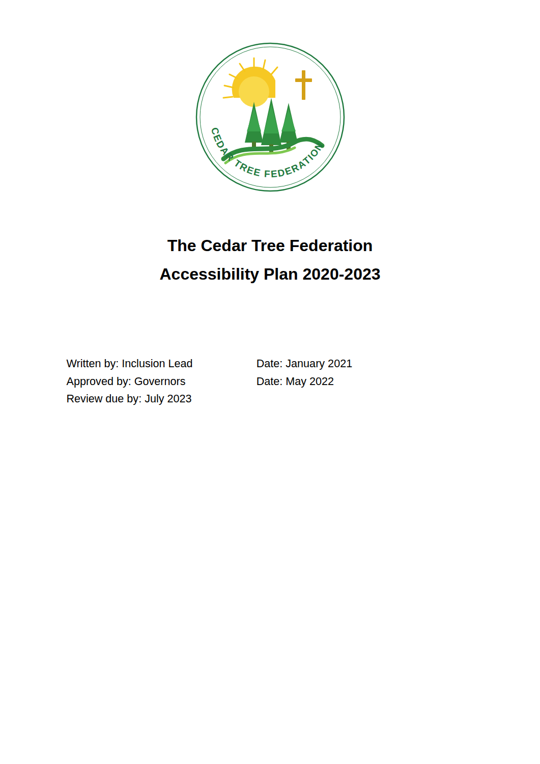CEDAR TREE FEDERATION
The Cedar Tree Federation
Accessibility Plan 2020-2023
Written by: Inclusion Lead Date: January 2021
Approved by: Governors Date: May 2022
Review due by: July 2023